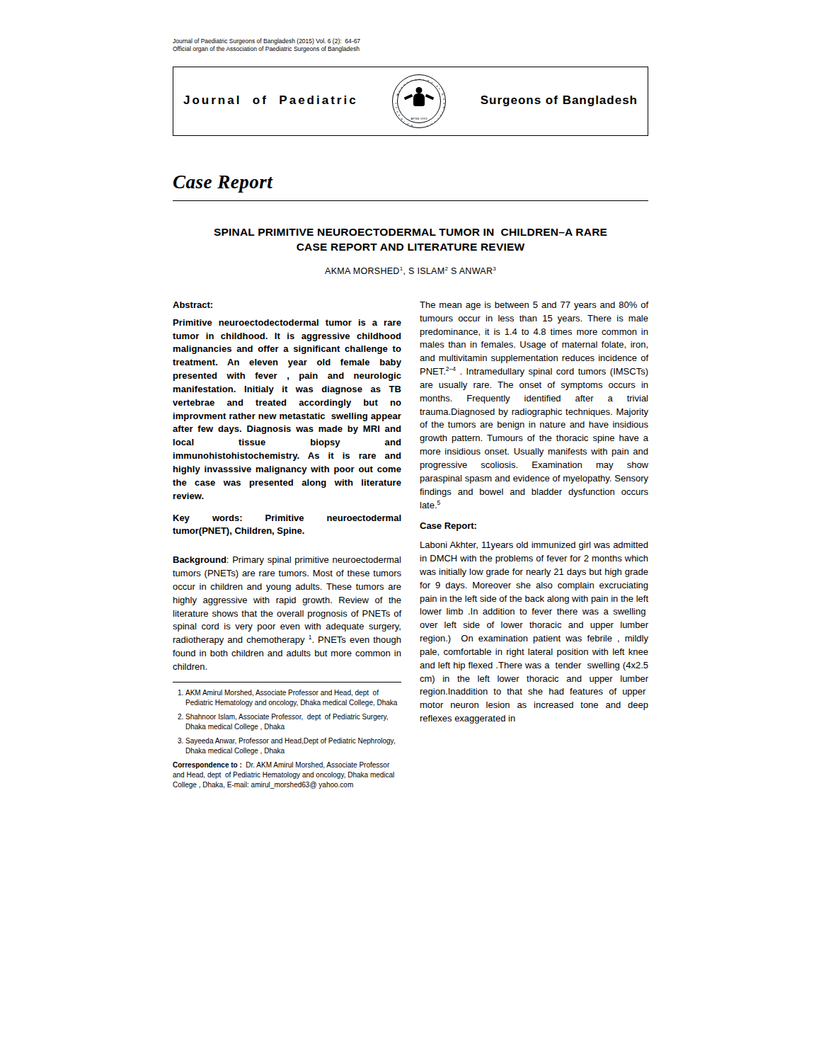Journal of Paediatric Surgeons of Bangladesh (2015) Vol. 6 (2): 64-67
Official organ of the Association of Paediatric Surgeons of Bangladesh
Journal of Paediatric
A s s o c i a t i o n o f P a e d i a t r i c S u r g e o n s
APSB 1993
Surgeons of Bangladesh
Case Report
SPINAL PRIMITIVE NEUROECTODERMAL TUMOR IN CHILDREN–A RARE
CASE REPORT AND LITERATURE REVIEW
AKMA MORSHED1, S ISLAM2 S ANWAR3
Abstract:
Primitive neuroectodectodermal tumor is a rare tumor in childhood. It is aggressive childhood malignancies and offer a significant challenge to treatment. An eleven year old female baby presented with fever , pain and neurologic manifestation. Initialy it was diagnose as TB vertebrae and treated accordingly but no improvment rather new metastatic swelling appear after few days. Diagnosis was made by MRI and local tissue biopsy and immunohistohistochemistry. As it is rare and highly invasssive malignancy with poor out come the case was presented along with literature review.
Key words: Primitive neuroectodermal tumor(PNET), Children, Spine.
Background: Primary spinal primitive neuroectodermal tumors (PNETs) are rare tumors. Most of these tumors occur in children and young adults. These tumors are highly aggressive with rapid growth. Review of the literature shows that the overall prognosis of PNETs of spinal cord is very poor even with adequate surgery, radiotherapy and chemotherapy 1. PNETs even though found in both children and adults but more common in children.
AKM Amirul Morshed, Associate Professor and Head, dept of Pediatric Hematology and oncology, Dhaka medical College, Dhaka
Shahnoor Islam, Associate Professor, dept of Pediatric Surgery, Dhaka medical College , Dhaka
Sayeeda Anwar, Professor and Head,Dept of Pediatric Nephrology, Dhaka medical College , Dhaka
Correspondence to : Dr. AKM Amirul Morshed, Associate Professor and Head, dept of Pediatric Hematology and oncology, Dhaka medical College , Dhaka, E-mail: amirul_morshed63@ yahoo.com
The mean age is between 5 and 77 years and 80% of tumours occur in less than 15 years. There is male predominance, it is 1.4 to 4.8 times more common in males than in females. Usage of maternal folate, iron, and multivitamin supplementation reduces incidence of PNET.2–4 . Intramedullary spinal cord tumors (IMSCTs) are usually rare. The onset of symptoms occurs in months. Frequently identified after a trivial trauma.Diagnosed by radiographic techniques. Majority of the tumors are benign in nature and have insidious growth pattern. Tumours of the thoracic spine have a more insidious onset. Usually manifests with pain and progressive scoliosis. Examination may show paraspinal spasm and evidence of myelopathy. Sensory findings and bowel and bladder dysfunction occurs late.5
Case Report:
Laboni Akhter, 11years old immunized girl was admitted in DMCH with the problems of fever for 2 months which was initially low grade for nearly 21 days but high grade for 9 days. Moreover she also complain excruciating pain in the left side of the back along with pain in the left lower limb .In addition to fever there was a swelling over left side of lower thoracic and upper lumber region.) On examination patient was febrile , mildly pale, comfortable in right lateral position with left knee and left hip flexed .There was a tender swelling (4x2.5 cm) in the left lower thoracic and upper lumber region.Inaddition to that she had features of upper motor neuron lesion as increased tone and deep reflexes exaggerated in